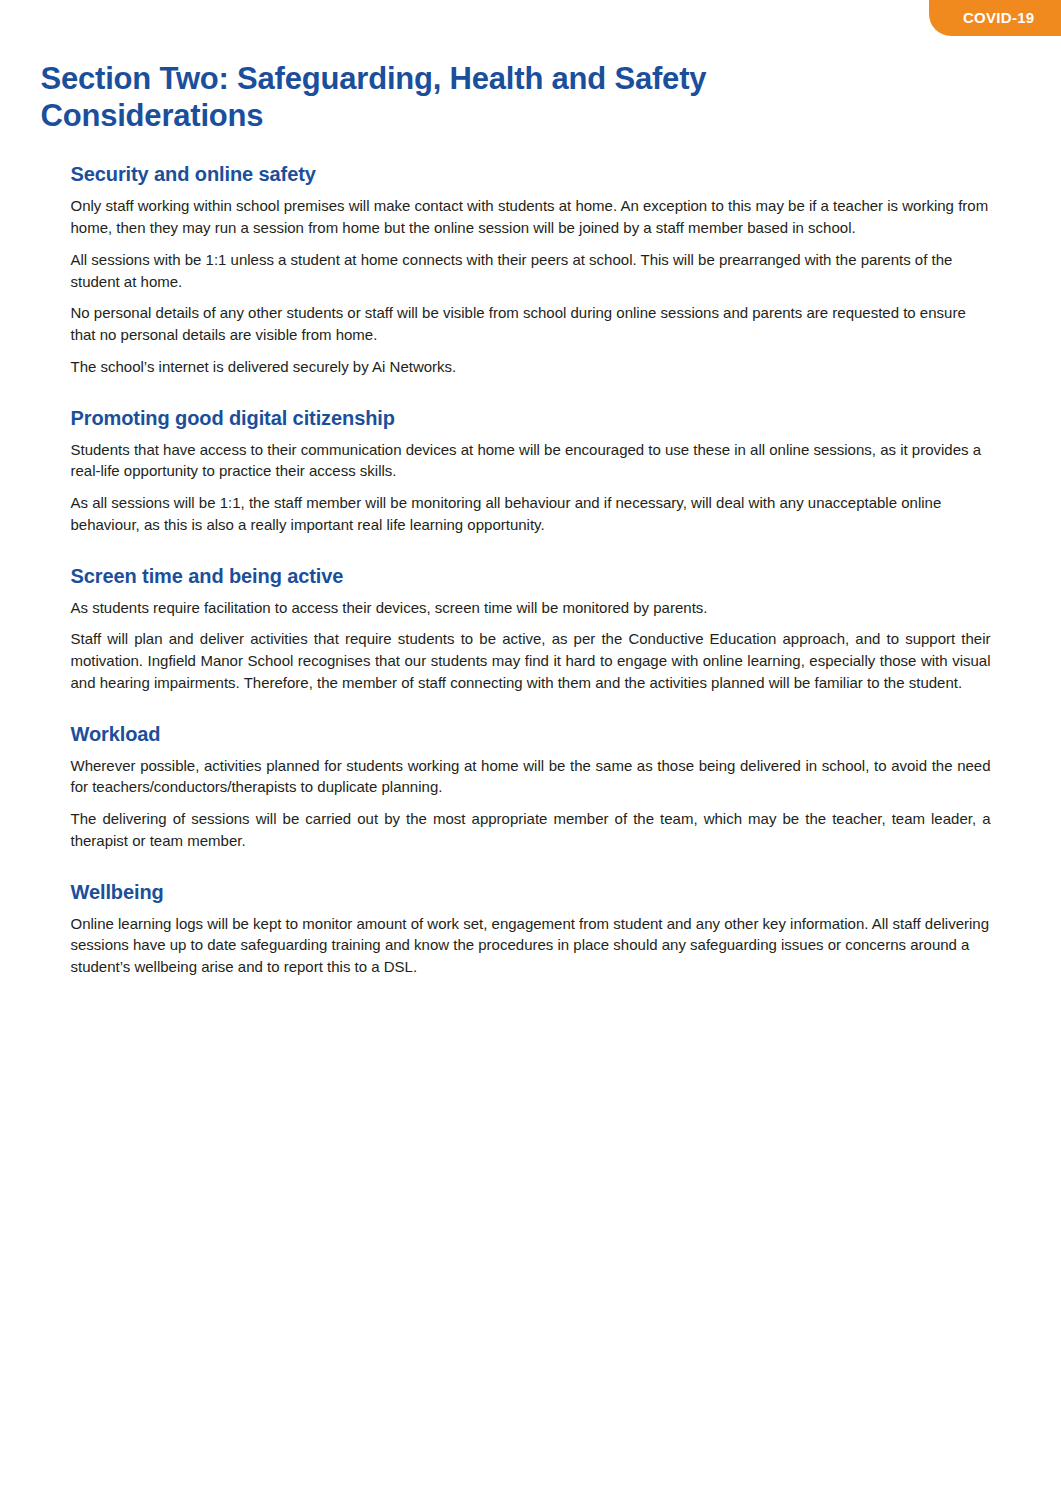COVID-19
Section Two: Safeguarding, Health and Safety
Considerations
Security and online safety
Only staff working within school premises will make contact with students at home. An exception to this may be if a teacher is working from home, then they may run a session from home but the online session will be joined by a staff member based in school.
All sessions with be 1:1 unless a student at home connects with their peers at school. This will be prearranged with the parents of the student at home.
No personal details of any other students or staff will be visible from school during online sessions and parents are requested to ensure that no personal details are visible from home.
The school’s internet is delivered securely by Ai Networks.
Promoting good digital citizenship
Students that have access to their communication devices at home will be encouraged to use these in all online sessions, as it provides a real-life opportunity to practice their access skills.
As all sessions will be 1:1, the staff member will be monitoring all behaviour and if necessary, will deal with any unacceptable online behaviour, as this is also a really important real life learning opportunity.
Screen time and being active
As students require facilitation to access their devices, screen time will be monitored by parents.
Staff will plan and deliver activities that require students to be active, as per the Conductive Education approach, and to support their motivation. Ingfield Manor School recognises that our students may find it hard to engage with online learning, especially those with visual and hearing impairments. Therefore, the member of staff connecting with them and the activities planned will be familiar to the student.
Workload
Wherever possible, activities planned for students working at home will be the same as those being delivered in school, to avoid the need for teachers/conductors/therapists to duplicate planning.
The delivering of sessions will be carried out by the most appropriate member of the team, which may be the teacher, team leader, a therapist or team member.
Wellbeing
Online learning logs will be kept to monitor amount of work set, engagement from student and any other key information. All staff delivering sessions have up to date safeguarding training and know the procedures in place should any safeguarding issues or concerns around a student’s wellbeing arise and to report this to a DSL.